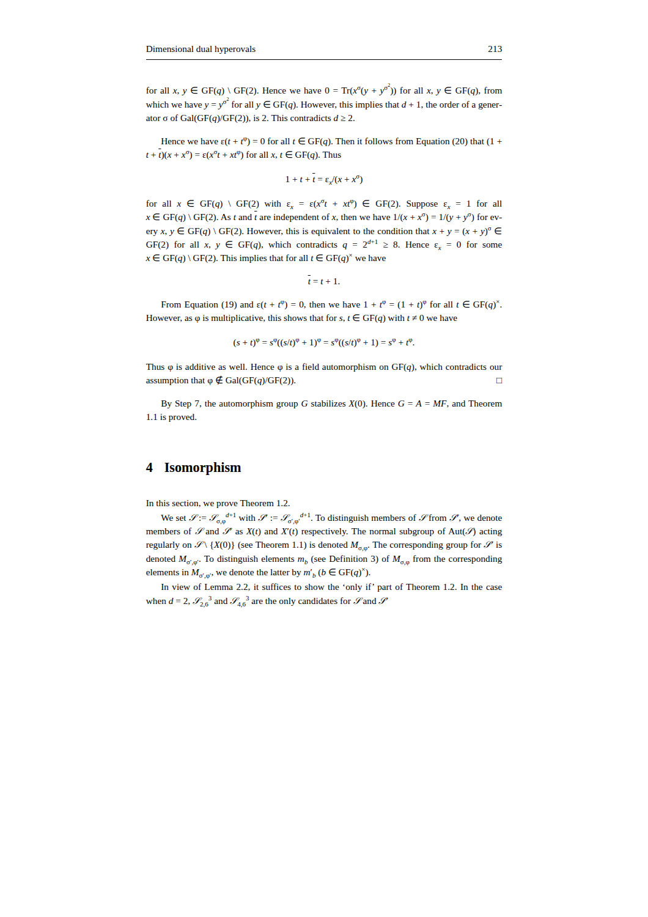Dimensional dual hyperovals 213
for all x, y ∈ GF(q) \ GF(2). Hence we have 0 = Tr(xσ(y + yσ2)) for all x, y ∈ GF(q), from which we have y = yσ2 for all y ∈ GF(q). However, this implies that d + 1, the order of a generator σ of Gal(GF(q)/GF(2)), is 2. This contradicts d ≥ 2.
Hence we have ε(t + tφ) = 0 for all t ∈ GF(q). Then it follows from Equation (20) that (1 + t + t)(x + xσ) = ε(xσt + xtφ) for all x, t ∈ GF(q). Thus
1 + t + t = εx/(x + xσ)
for all x ∈ GF(q) \ GF(2) with εx = ε(xσt + xtφ) ∈ GF(2). Suppose εx = 1 for all x ∈ GF(q) \ GF(2). As t and t are independent of x, then we have 1/(x + xσ) = 1/(y + yσ) for every x, y ∈ GF(q) \ GF(2). However, this is equivalent to the condition that x + y = (x + y)σ ∈ GF(2) for all x, y ∈ GF(q), which contradicts q = 2d+1 ≥ 8. Hence εx = 0 for some x ∈ GF(q) \ GF(2). This implies that for all t ∈ GF(q)× we have
t = t + 1.
From Equation (19) and ε(t + tφ) = 0, then we have 1 + tφ = (1 + t)φ for all t ∈ GF(q)×. However, as φ is multiplicative, this shows that for s, t ∈ GF(q) with t ≠ 0 we have
(s + t)φ = sφ((s/t)φ + 1)φ = sφ((s/t)φ + 1) = sφ + tφ.
Thus φ is additive as well. Hence φ is a field automorphism on GF(q), which contradicts our assumption that φ ∉ Gal(GF(q)/GF(2)).□
By Step 7, the automorphism group G stabilizes X(0). Hence G = A = MF, and Theorem 1.1 is proved.
4 Isomorphism
In this section, we prove Theorem 1.2.
We set 𝒮 := 𝒮σ,φd+1 with 𝒮′ := 𝒮σ′,φ′d+1. To distinguish members of 𝒮 from 𝒮′, we denote members of 𝒮 and 𝒮′ as X(t) and X′(t) respectively. The normal subgroup of Aut(𝒮) acting regularly on 𝒮 \ {X(0)} (see Theorem 1.1) is denoted Mσ,φ. The corresponding group for 𝒮′ is denoted Mσ′,φ′. To distinguish elements mb (see Definition 3) of Mσ,φ from the corresponding elements in Mσ′,φ′, we denote the latter by m′b (b ∈ GF(q)×).
In view of Lemma 2.2, it suffices to show the ‘only if’ part of Theorem 1.2. In the case when d = 2, 𝒮2,63 and 𝒮4,63 are the only candidates for 𝒮 and 𝒮′